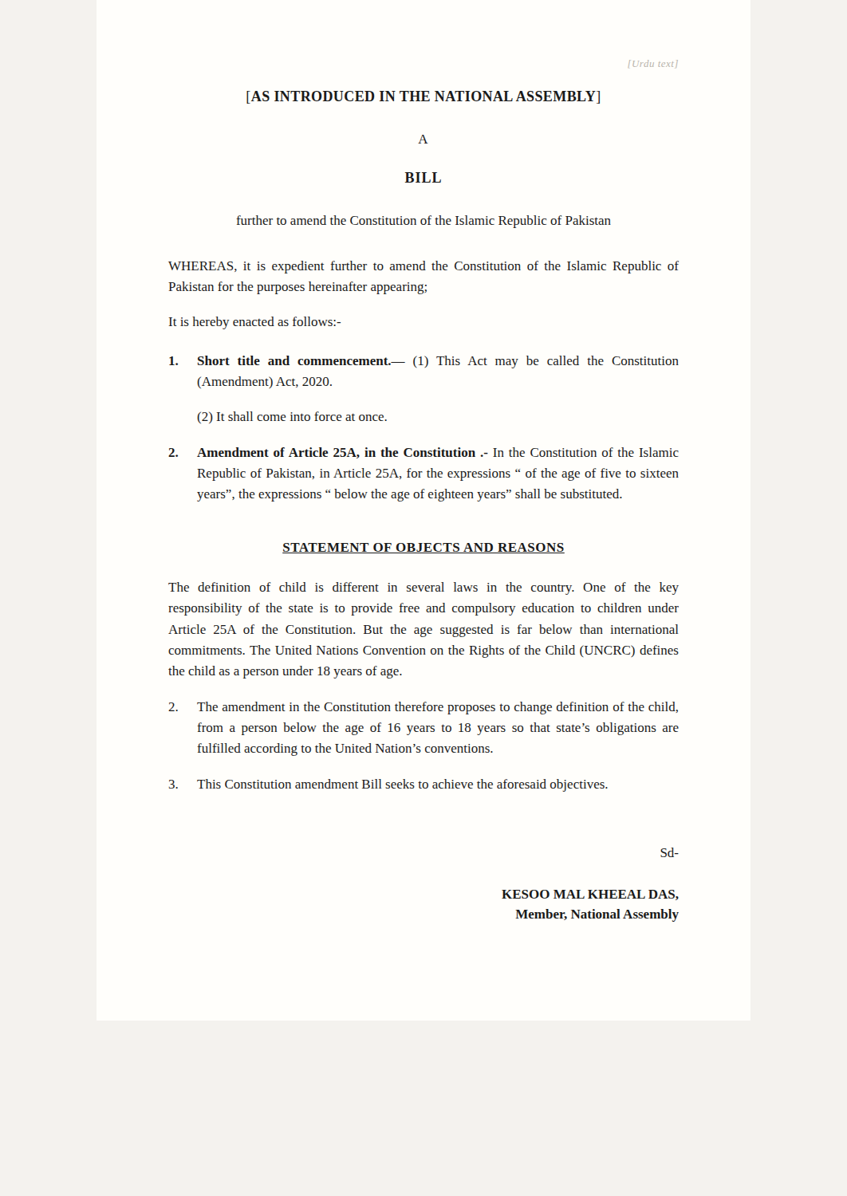[Urdu text]
[As Introduced in the National Assembly]
A
BILL
further to amend the Constitution of the Islamic Republic of Pakistan
WHEREAS, it is expedient further to amend the Constitution of the Islamic Republic of Pakistan for the purposes hereinafter appearing;
It is hereby enacted as follows:-
1.
Short title and commencement.— (1) This Act may be called the Constitution (Amendment) Act, 2020.
(2) It shall come into force at once.
2.
Amendment of Article 25A, in the Constitution .- In the Constitution of the Islamic Republic of Pakistan, in Article 25A, for the expressions “ of the age of five to sixteen years”, the expressions “ below the age of eighteen years” shall be substituted.
STATEMENT OF OBJECTS AND REASONS
The definition of child is different in several laws in the country. One of the key responsibility of the state is to provide free and compulsory education to children under Article 25A of the Constitution. But the age suggested is far below than international commitments. The United Nations Convention on the Rights of the Child (UNCRC) defines the child as a person under 18 years of age.
2.
The amendment in the Constitution therefore proposes to change definition of the child, from a person below the age of 16 years to 18 years so that state’s obligations are fulfilled according to the United Nation’s conventions.
3.
This Constitution amendment Bill seeks to achieve the aforesaid objectives.
Sd-
Kesoo Mal Kheeal Das,
Member, National Assembly